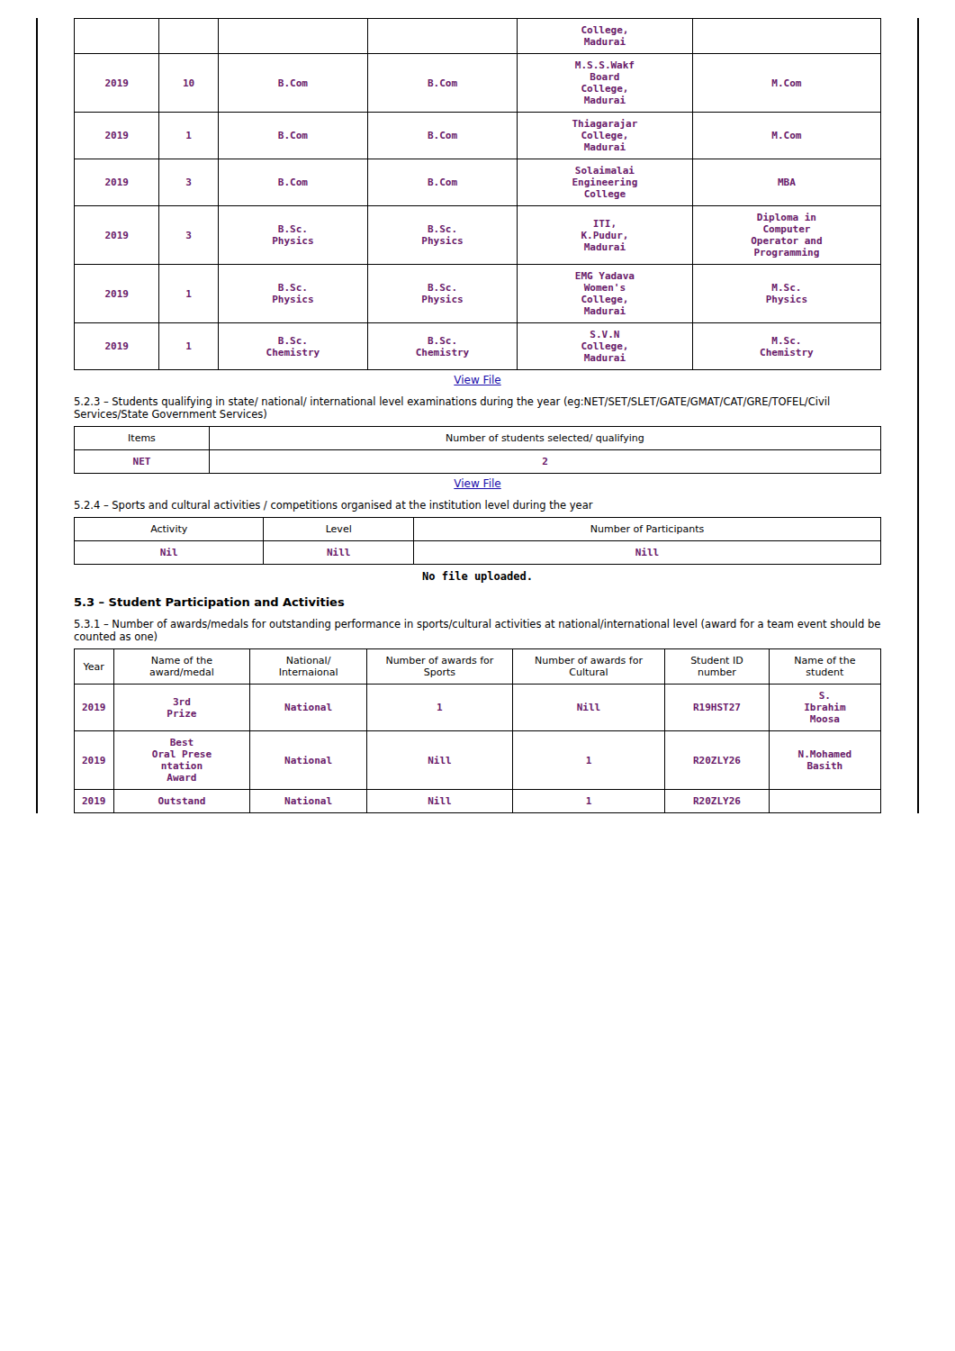| | | | | College, Madurai | |
| 2019 | 10 | B.Com | B.Com | M.S.S.Wakf Board College, Madurai | M.Com |
| 2019 | 1 | B.Com | B.Com | Thiagarajar College, Madurai | M.Com |
| 2019 | 3 | B.Com | B.Com | Solaimalai Engineering College | MBA |
| 2019 | 3 | B.Sc. Physics | B.Sc. Physics | ITI, K.Pudur, Madurai | Diploma in Computer Operator and Programming |
| 2019 | 1 | B.Sc. Physics | B.Sc. Physics | EMG Yadava Women's College, Madurai | M.Sc. Physics |
| 2019 | 1 | B.Sc. Chemistry | B.Sc. Chemistry | S.V.N College, Madurai | M.Sc. Chemistry |
View File
5.2.3 – Students qualifying in state/ national/ international level examinations during the year (eg:NET/SET/SLET/GATE/GMAT/CAT/GRE/TOFEL/Civil Services/State Government Services)
| Items | Number of students selected/ qualifying |
| NET | 2 |
View File
5.2.4 – Sports and cultural activities / competitions organised at the institution level during the year
| Activity | Level | Number of Participants |
| Nil | Nill | Nill |
No file uploaded.
5.3 – Student Participation and Activities
5.3.1 – Number of awards/medals for outstanding performance in sports/cultural activities at national/international level (award for a team event should be counted as one)
| Year | Name of the award/medal | National/ Internaional | Number of awards for Sports | Number of awards for Cultural | Student ID number | Name of the student |
| 2019 | 3rd Prize | National | 1 | Nill | R19HST27 | S. Ibrahim Moosa |
| 2019 | Best Oral Prese ntation Award | National | Nill | 1 | R20ZLY26 | N.Mohamed Basith |
| 2019 | Outstand | National | Nill | 1 | R20ZLY26 | |